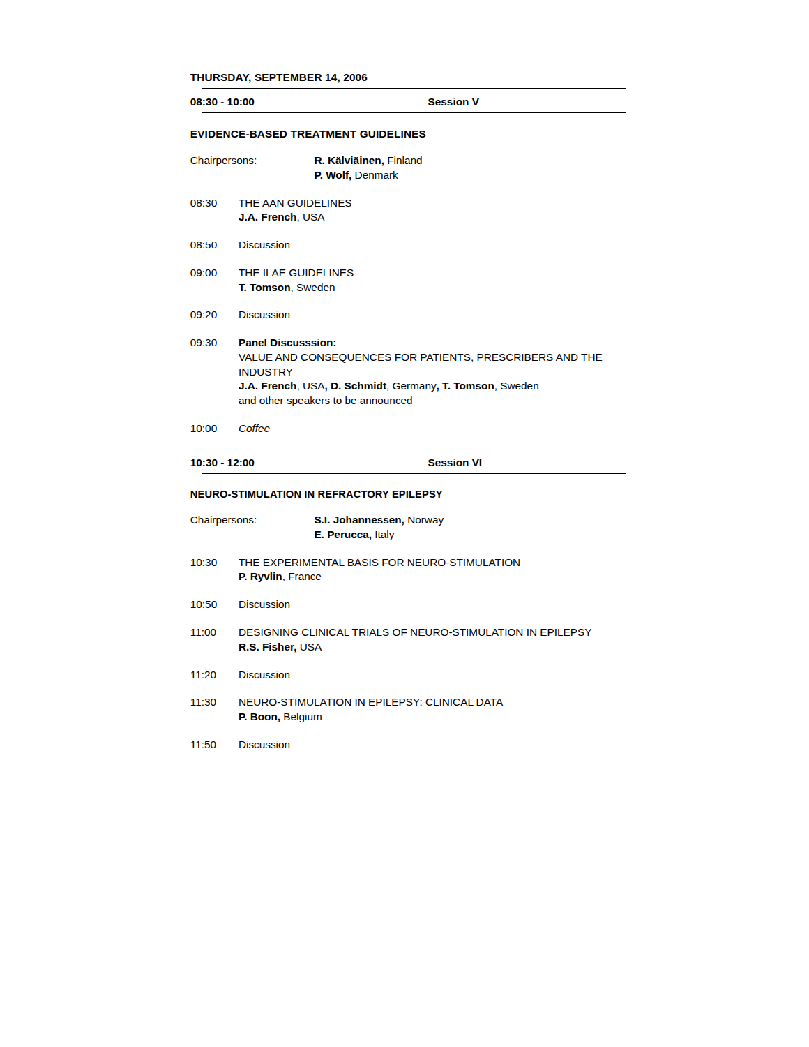THURSDAY, SEPTEMBER 14, 2006
08:30 - 10:00 Session V
EVIDENCE-BASED TREATMENT GUIDELINES
Chairpersons:
R. Kälviäinen, Finland
P. Wolf, Denmark
08:30
THE AAN GUIDELINES
J.A. French, USA
08:50
Discussion
09:00
THE ILAE GUIDELINES
T. Tomson, Sweden
09:20
Discussion
09:30
Panel Discusssion:
VALUE AND CONSEQUENCES FOR PATIENTS, PRESCRIBERS AND THE INDUSTRY
J.A. French, USA, D. Schmidt, Germany, T. Tomson, Sweden
and other speakers to be announced
10:00
Coffee
10:30 - 12:00 Session VI
NEURO-STIMULATION IN REFRACTORY EPILEPSY
Chairpersons:
S.I. Johannessen, Norway
E. Perucca, Italy
10:30
THE EXPERIMENTAL BASIS FOR NEURO-STIMULATION
P. Ryvlin, France
10:50
Discussion
11:00
DESIGNING CLINICAL TRIALS OF NEURO-STIMULATION IN EPILEPSY
R.S. Fisher, USA
11:20
Discussion
11:30
NEURO-STIMULATION IN EPILEPSY: CLINICAL DATA
P. Boon, Belgium
11:50
Discussion